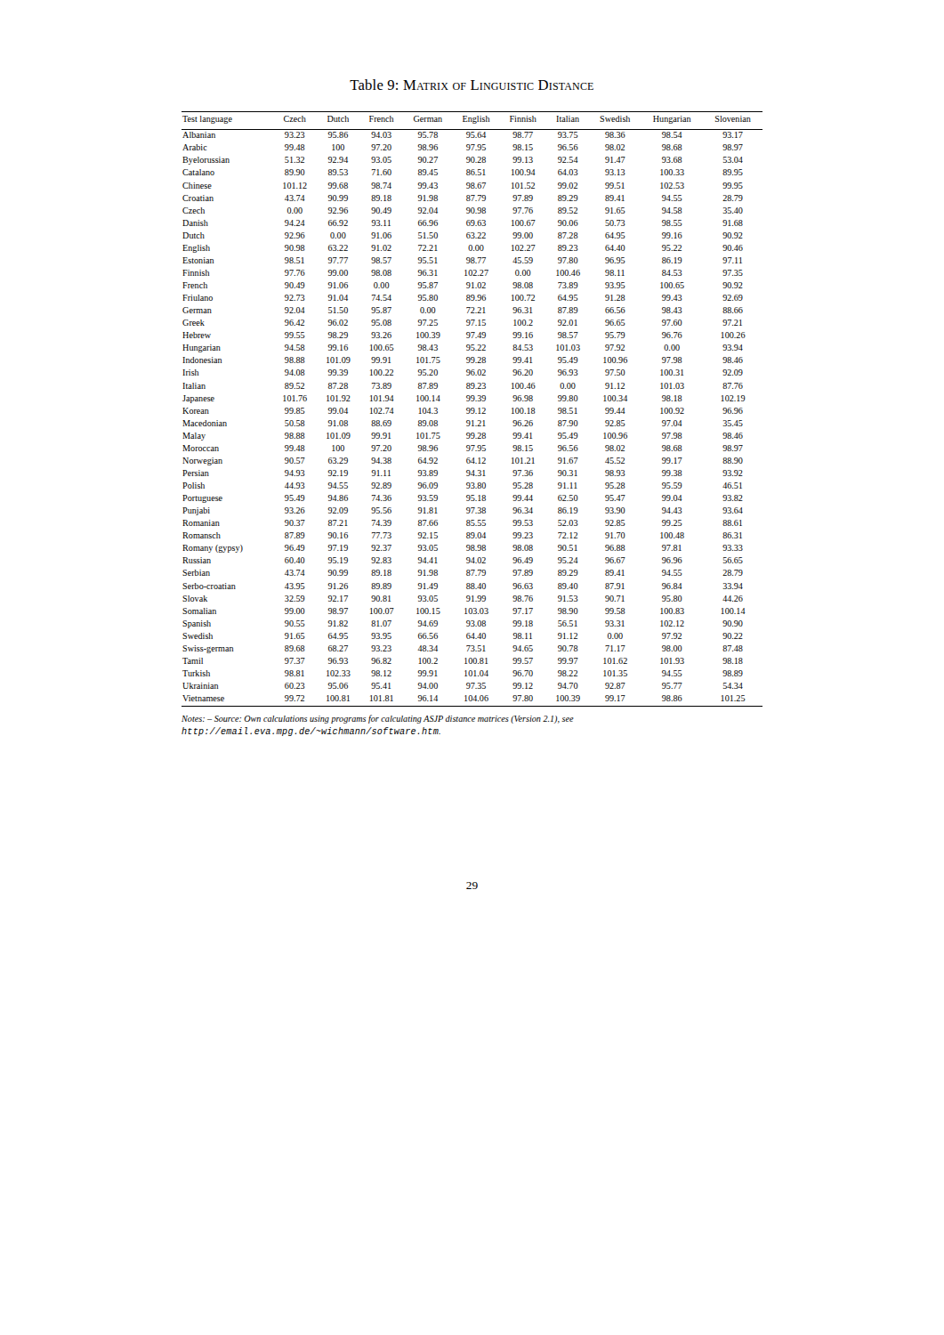Table 9: Matrix of Linguistic Distance
| Test language | Czech | Dutch | French | German | English | Finnish | Italian | Swedish | Hungarian | Slovenian |
| --- | --- | --- | --- | --- | --- | --- | --- | --- | --- | --- |
| Albanian | 93.23 | 95.86 | 94.03 | 95.78 | 95.64 | 98.77 | 93.75 | 98.36 | 98.54 | 93.17 |
| Arabic | 99.48 | 100 | 97.20 | 98.96 | 97.95 | 98.15 | 96.56 | 98.02 | 98.68 | 98.97 |
| Byelorussian | 51.32 | 92.94 | 93.05 | 90.27 | 90.28 | 99.13 | 92.54 | 91.47 | 93.68 | 53.04 |
| Catalano | 89.90 | 89.53 | 71.60 | 89.45 | 86.51 | 100.94 | 64.03 | 93.13 | 100.33 | 89.95 |
| Chinese | 101.12 | 99.68 | 98.74 | 99.43 | 98.67 | 101.52 | 99.02 | 99.51 | 102.53 | 99.95 |
| Croatian | 43.74 | 90.99 | 89.18 | 91.98 | 87.79 | 97.89 | 89.29 | 89.41 | 94.55 | 28.79 |
| Czech | 0.00 | 92.96 | 90.49 | 92.04 | 90.98 | 97.76 | 89.52 | 91.65 | 94.58 | 35.40 |
| Danish | 94.24 | 66.92 | 93.11 | 66.96 | 69.63 | 100.67 | 90.06 | 50.73 | 98.55 | 91.68 |
| Dutch | 92.96 | 0.00 | 91.06 | 51.50 | 63.22 | 99.00 | 87.28 | 64.95 | 99.16 | 90.92 |
| English | 90.98 | 63.22 | 91.02 | 72.21 | 0.00 | 102.27 | 89.23 | 64.40 | 95.22 | 90.46 |
| Estonian | 98.51 | 97.77 | 98.57 | 95.51 | 98.77 | 45.59 | 97.80 | 96.95 | 86.19 | 97.11 |
| Finnish | 97.76 | 99.00 | 98.08 | 96.31 | 102.27 | 0.00 | 100.46 | 98.11 | 84.53 | 97.35 |
| French | 90.49 | 91.06 | 0.00 | 95.87 | 91.02 | 98.08 | 73.89 | 93.95 | 100.65 | 90.92 |
| Friulano | 92.73 | 91.04 | 74.54 | 95.80 | 89.96 | 100.72 | 64.95 | 91.28 | 99.43 | 92.69 |
| German | 92.04 | 51.50 | 95.87 | 0.00 | 72.21 | 96.31 | 87.89 | 66.56 | 98.43 | 88.66 |
| Greek | 96.42 | 96.02 | 95.08 | 97.25 | 97.15 | 100.2 | 92.01 | 96.65 | 97.60 | 97.21 |
| Hebrew | 99.55 | 98.29 | 93.26 | 100.39 | 97.49 | 99.16 | 98.57 | 95.79 | 96.76 | 100.26 |
| Hungarian | 94.58 | 99.16 | 100.65 | 98.43 | 95.22 | 84.53 | 101.03 | 97.92 | 0.00 | 93.94 |
| Indonesian | 98.88 | 101.09 | 99.91 | 101.75 | 99.28 | 99.41 | 95.49 | 100.96 | 97.98 | 98.46 |
| Irish | 94.08 | 99.39 | 100.22 | 95.20 | 96.02 | 96.20 | 96.93 | 97.50 | 100.31 | 92.09 |
| Italian | 89.52 | 87.28 | 73.89 | 87.89 | 89.23 | 100.46 | 0.00 | 91.12 | 101.03 | 87.76 |
| Japanese | 101.76 | 101.92 | 101.94 | 100.14 | 99.39 | 96.98 | 99.80 | 100.34 | 98.18 | 102.19 |
| Korean | 99.85 | 99.04 | 102.74 | 104.3 | 99.12 | 100.18 | 98.51 | 99.44 | 100.92 | 96.96 |
| Macedonian | 50.58 | 91.08 | 88.69 | 89.08 | 91.21 | 96.26 | 87.90 | 92.85 | 97.04 | 35.45 |
| Malay | 98.88 | 101.09 | 99.91 | 101.75 | 99.28 | 99.41 | 95.49 | 100.96 | 97.98 | 98.46 |
| Moroccan | 99.48 | 100 | 97.20 | 98.96 | 97.95 | 98.15 | 96.56 | 98.02 | 98.68 | 98.97 |
| Norwegian | 90.57 | 63.29 | 94.38 | 64.92 | 64.12 | 101.21 | 91.67 | 45.52 | 99.17 | 88.90 |
| Persian | 94.93 | 92.19 | 91.11 | 93.89 | 94.31 | 97.36 | 90.31 | 98.93 | 99.38 | 93.92 |
| Polish | 44.93 | 94.55 | 92.89 | 96.09 | 93.80 | 95.28 | 91.11 | 95.28 | 95.59 | 46.51 |
| Portuguese | 95.49 | 94.86 | 74.36 | 93.59 | 95.18 | 99.44 | 62.50 | 95.47 | 99.04 | 93.82 |
| Punjabi | 93.26 | 92.09 | 95.56 | 91.81 | 97.38 | 96.34 | 86.19 | 93.90 | 94.43 | 93.64 |
| Romanian | 90.37 | 87.21 | 74.39 | 87.66 | 85.55 | 99.53 | 52.03 | 92.85 | 99.25 | 88.61 |
| Romansch | 87.89 | 90.16 | 77.73 | 92.15 | 89.04 | 99.23 | 72.12 | 91.70 | 100.48 | 86.31 |
| Romany (gypsy) | 96.49 | 97.19 | 92.37 | 93.05 | 98.98 | 98.08 | 90.51 | 96.88 | 97.81 | 93.33 |
| Russian | 60.40 | 95.19 | 92.83 | 94.41 | 94.02 | 96.49 | 95.24 | 96.67 | 96.96 | 56.65 |
| Serbian | 43.74 | 90.99 | 89.18 | 91.98 | 87.79 | 97.89 | 89.29 | 89.41 | 94.55 | 28.79 |
| Serbo-croatian | 43.95 | 91.26 | 89.89 | 91.49 | 88.40 | 96.63 | 89.40 | 87.91 | 96.84 | 33.94 |
| Slovak | 32.59 | 92.17 | 90.81 | 93.05 | 91.99 | 98.76 | 91.53 | 90.71 | 95.80 | 44.26 |
| Somalian | 99.00 | 98.97 | 100.07 | 100.15 | 103.03 | 97.17 | 98.90 | 99.58 | 100.83 | 100.14 |
| Spanish | 90.55 | 91.82 | 81.07 | 94.69 | 93.08 | 99.18 | 56.51 | 93.31 | 102.12 | 90.90 |
| Swedish | 91.65 | 64.95 | 93.95 | 66.56 | 64.40 | 98.11 | 91.12 | 0.00 | 97.92 | 90.22 |
| Swiss-german | 89.68 | 68.27 | 93.23 | 48.34 | 73.51 | 94.65 | 90.78 | 71.17 | 98.00 | 87.48 |
| Tamil | 97.37 | 96.93 | 96.82 | 100.2 | 100.81 | 99.57 | 99.97 | 101.62 | 101.93 | 98.18 |
| Turkish | 98.81 | 102.33 | 98.12 | 99.91 | 101.04 | 96.70 | 98.22 | 101.35 | 94.55 | 98.89 |
| Ukrainian | 60.23 | 95.06 | 95.41 | 94.00 | 97.35 | 99.12 | 94.70 | 92.87 | 95.77 | 54.34 |
| Vietnamese | 99.72 | 100.81 | 101.81 | 96.14 | 104.06 | 97.80 | 100.39 | 99.17 | 98.86 | 101.25 |
Notes: – Source: Own calculations using programs for calculating ASJP distance matrices (Version 2.1), see http://email.eva.mpg.de/~wichmann/software.htm.
29